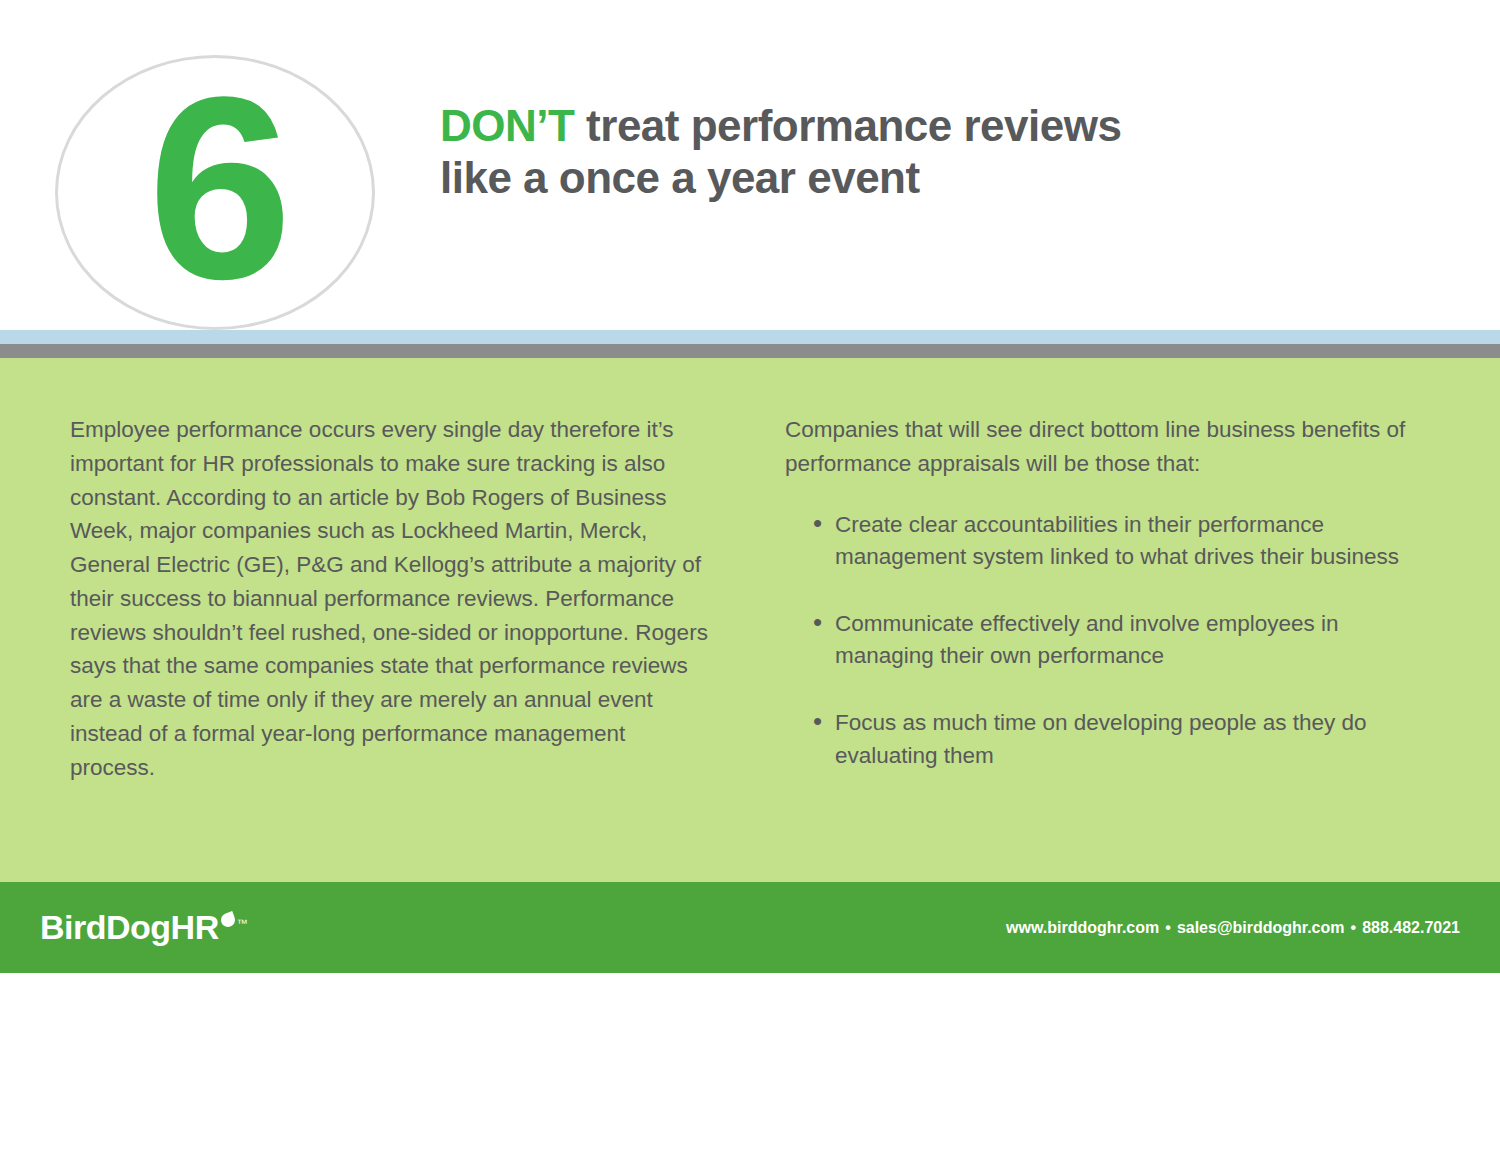6
DON’T treat performance reviews like a once a year event
Employee performance occurs every single day therefore it’s important for HR professionals to make sure tracking is also constant. According to an article by Bob Rogers of Business Week, major companies such as Lockheed Martin, Merck, General Electric (GE), P&G and Kellogg’s attribute a majority of their success to biannual performance reviews. Performance reviews shouldn’t feel rushed, one-sided or inopportune. Rogers says that the same companies state that performance reviews are a waste of time only if they are merely an annual event instead of a formal year-long performance management process.
Companies that will see direct bottom line business benefits of performance appraisals will be those that:
Create clear accountabilities in their performance management system linked to what drives their business
Communicate effectively and involve employees in managing their own performance
Focus as much time on developing people as they do evaluating them
BirdDogHR ™
www.birddoghr.com•sales@birddoghr.com•888.482.7021